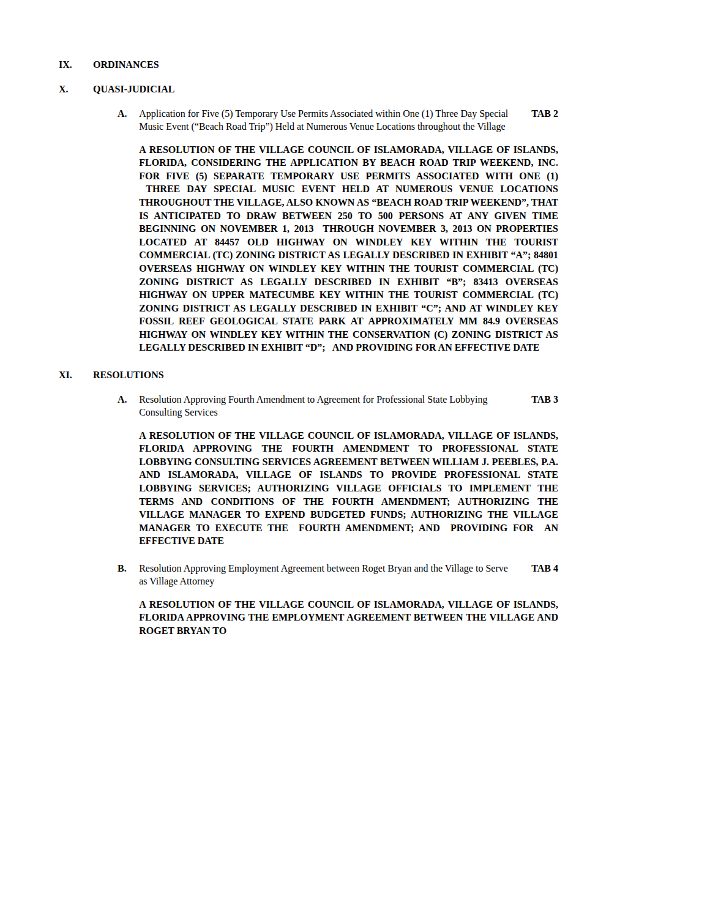IX.
ORDINANCES
X.
QUASI-JUDICIAL
A.
Application for Five (5) Temporary Use Permits Associated within One (1) Three Day Special Music Event (“Beach Road Trip”) Held at Numerous Venue Locations throughout the Village
TAB 2
A RESOLUTION OF THE VILLAGE COUNCIL OF ISLAMORADA, VILLAGE OF ISLANDS, FLORIDA, CONSIDERING THE APPLICATION BY BEACH ROAD TRIP WEEKEND, INC. FOR FIVE (5) SEPARATE TEMPORARY USE PERMITS ASSOCIATED WITH ONE (1) THREE DAY SPECIAL MUSIC EVENT HELD AT NUMEROUS VENUE LOCATIONS THROUGHOUT THE VILLAGE, ALSO KNOWN AS “BEACH ROAD TRIP WEEKEND”, THAT IS ANTICIPATED TO DRAW BETWEEN 250 TO 500 PERSONS AT ANY GIVEN TIME BEGINNING ON NOVEMBER 1, 2013 THROUGH NOVEMBER 3, 2013 ON PROPERTIES LOCATED AT 84457 OLD HIGHWAY ON WINDLEY KEY WITHIN THE TOURIST COMMERCIAL (TC) ZONING DISTRICT AS LEGALLY DESCRIBED IN EXHIBIT “A”; 84801 OVERSEAS HIGHWAY ON WINDLEY KEY WITHIN THE TOURIST COMMERCIAL (TC) ZONING DISTRICT AS LEGALLY DESCRIBED IN EXHIBIT “B”; 83413 OVERSEAS HIGHWAY ON UPPER MATECUMBE KEY WITHIN THE TOURIST COMMERCIAL (TC) ZONING DISTRICT AS LEGALLY DESCRIBED IN EXHIBIT “C”; AND AT WINDLEY KEY FOSSIL REEF GEOLOGICAL STATE PARK AT APPROXIMATELY MM 84.9 OVERSEAS HIGHWAY ON WINDLEY KEY WITHIN THE CONSERVATION (C) ZONING DISTRICT AS LEGALLY DESCRIBED IN EXHIBIT “D”; AND PROVIDING FOR AN EFFECTIVE DATE
XI.
RESOLUTIONS
A.
Resolution Approving Fourth Amendment to Agreement for Professional State Lobbying Consulting Services
TAB 3
A RESOLUTION OF THE VILLAGE COUNCIL OF ISLAMORADA, VILLAGE OF ISLANDS, FLORIDA APPROVING THE FOURTH AMENDMENT TO PROFESSIONAL STATE LOBBYING CONSULTING SERVICES AGREEMENT BETWEEN WILLIAM J. PEEBLES, P.A. AND ISLAMORADA, VILLAGE OF ISLANDS TO PROVIDE PROFESSIONAL STATE LOBBYING SERVICES; AUTHORIZING VILLAGE OFFICIALS TO IMPLEMENT THE TERMS AND CONDITIONS OF THE FOURTH AMENDMENT; AUTHORIZING THE VILLAGE MANAGER TO EXPEND BUDGETED FUNDS; AUTHORIZING THE VILLAGE MANAGER TO EXECUTE THE FOURTH AMENDMENT; AND PROVIDING FOR AN EFFECTIVE DATE
B.
Resolution Approving Employment Agreement between Roget Bryan and the Village to Serve as Village Attorney
TAB 4
A RESOLUTION OF THE VILLAGE COUNCIL OF ISLAMORADA, VILLAGE OF ISLANDS, FLORIDA APPROVING THE EMPLOYMENT AGREEMENT BETWEEN THE VILLAGE AND ROGET BRYAN TO